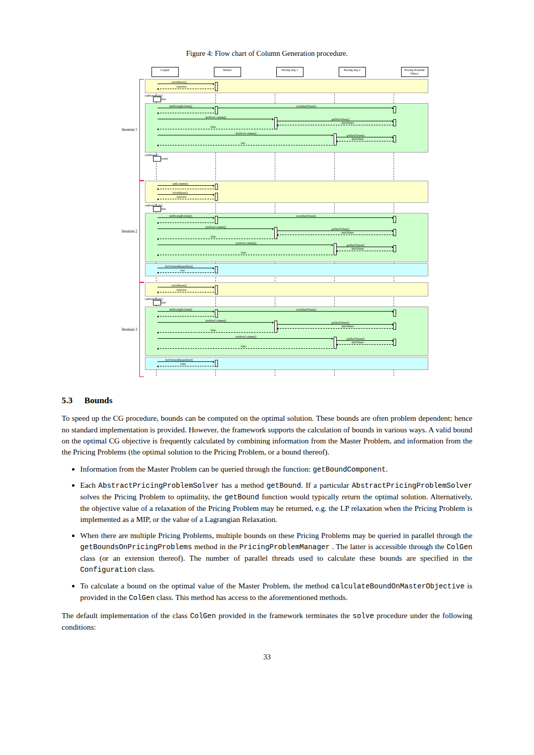Figure 4: Flow chart of Column Generation procedure.
Colgen
Master
Pricing Alg 1
Pricing Alg 2
Pricing Problem
Object
Iteration 1
solveMaster()
objective
canPruneNode()
false
initPricingProblem()
storeDualValues()
hasNewColumns()
getDualValues()
dualValues
false
hasNewColumns()
getDualValues()
dualValues
true
calcBound()
bound
Iteration 2
addColumns()
solveMaster()
objective
canPruneNode()
false
initPricingProblem()
storeDualValues()
hasNewColumns()
getDualValues()
dualValues
false
hasNewColumns()
getDualValues()
dualValues
false
hasViolatedInequalities()
true
Iteration 3
solveMaster()
objective
canPruneNode()
false
initPricingProblem()
storeDualValues()
hasNewColumns()
getDualValues()
dualValues
false
hasNewColumns()
getDualValues()
dualValues
false
hasViolatedInequalities()
false
5.3 Bounds
To speed up the CG procedure, bounds can be computed on the optimal solution. These bounds are often problem dependent; hence no standard implementation is provided. However, the framework supports the calculation of bounds in various ways. A valid bound on the optimal CG objective is frequently calculated by combining information from the Master Problem, and information from the the Pricing Problems (the optimal solution to the Pricing Problem, or a bound thereof).
Information from the Master Problem can be queried through the function: getBoundComponent.
Each AbstractPricingProblemSolver has a method getBound. If a particular AbstractPricingProblemSolver solves the Pricing Problem to optimality, the getBound function would typically return the optimal solution. Alternatively, the objective value of a relaxation of the Pricing Problem may be returned, e.g. the LP relaxation when the Pricing Problem is implemented as a MIP, or the value of a Lagrangian Relaxation.
When there are multiple Pricing Problems, multiple bounds on these Pricing Problems may be queried in parallel through the getBoundsOnPricingProblems method in the PricingProblemManager . The latter is accessible through the ColGen class (or an extension thereof). The number of parallel threads used to calculate these bounds are specified in the Configuration class.
To calculate a bound on the optimal value of the Master Problem, the method calculateBoundOnMasterObjective is provided in the ColGen class. This method has access to the aforementioned methods.
The default implementation of the class ColGen provided in the framework terminates the solve procedure under the following conditions:
33